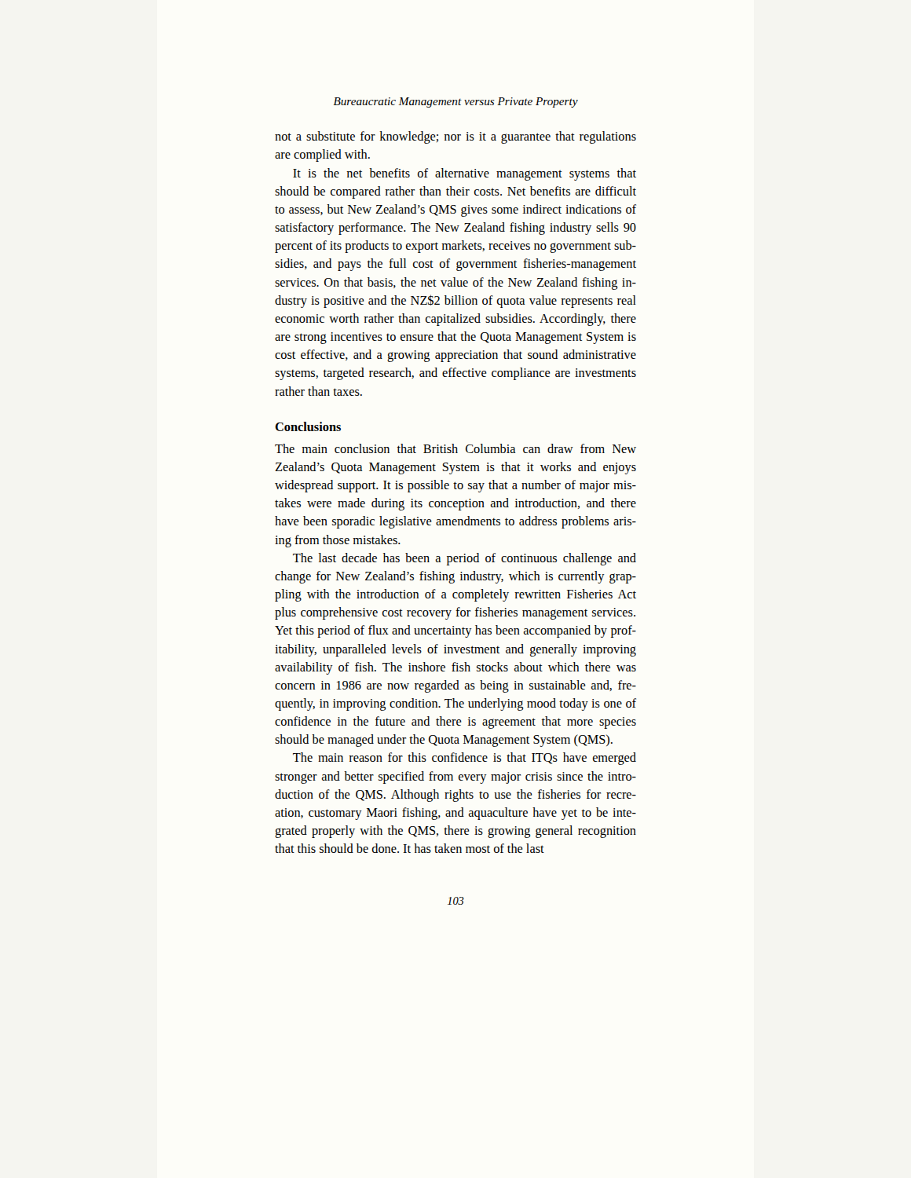Bureaucratic Management versus Private Property
not a substitute for knowledge; nor is it a guarantee that regulations are complied with.
It is the net benefits of alternative management systems that should be compared rather than their costs. Net benefits are difficult to assess, but New Zealand’s QMS gives some indirect indications of satisfactory performance. The New Zealand fishing industry sells 90 percent of its products to export markets, receives no government subsidies, and pays the full cost of government fisheries-management services. On that basis, the net value of the New Zealand fishing industry is positive and the NZ$2 billion of quota value represents real economic worth rather than capitalized subsidies. Accordingly, there are strong incentives to ensure that the Quota Management System is cost effective, and a growing appreciation that sound administrative systems, targeted research, and effective compliance are investments rather than taxes.
Conclusions
The main conclusion that British Columbia can draw from New Zealand’s Quota Management System is that it works and enjoys widespread support. It is possible to say that a number of major mistakes were made during its conception and introduction, and there have been sporadic legislative amendments to address problems arising from those mistakes.
The last decade has been a period of continuous challenge and change for New Zealand’s fishing industry, which is currently grappling with the introduction of a completely rewritten Fisheries Act plus comprehensive cost recovery for fisheries management services. Yet this period of flux and uncertainty has been accompanied by profitability, unparalleled levels of investment and generally improving availability of fish. The inshore fish stocks about which there was concern in 1986 are now regarded as being in sustainable and, frequently, in improving condition. The underlying mood today is one of confidence in the future and there is agreement that more species should be managed under the Quota Management System (QMS).
The main reason for this confidence is that ITQs have emerged stronger and better specified from every major crisis since the introduction of the QMS. Although rights to use the fisheries for recreation, customary Maori fishing, and aquaculture have yet to be integrated properly with the QMS, there is growing general recognition that this should be done. It has taken most of the last
103